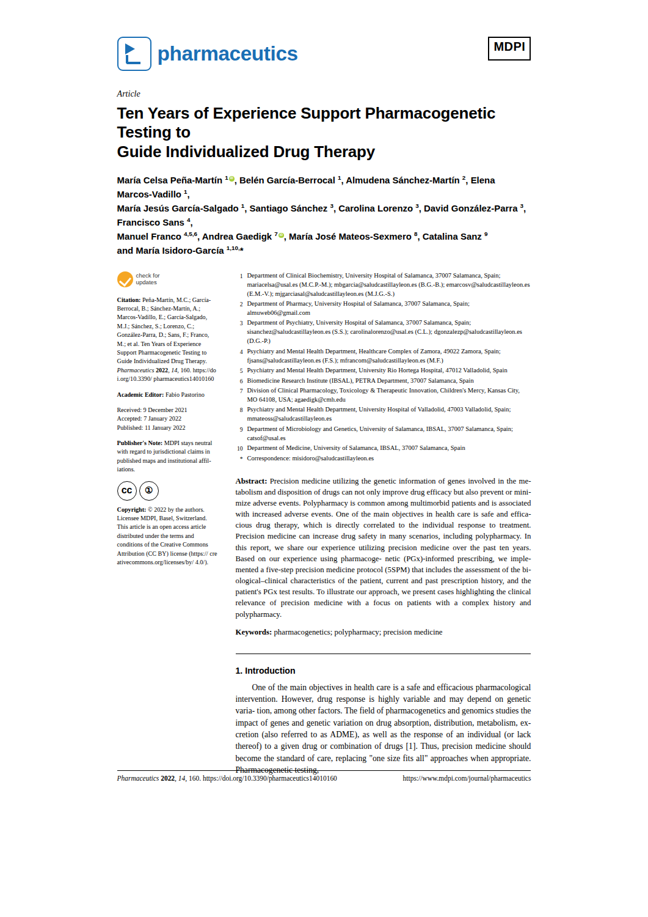pharmaceutics
MDPI
Article
Ten Years of Experience Support Pharmacogenetic Testing to
Guide Individualized Drug Therapy
María Celsa Peña-Martín 1 , Belén García-Berrocal 1, Almudena Sánchez-Martín 2, Elena Marcos-Vadillo 1,
María Jesús García-Salgado 1, Santiago Sánchez 3, Carolina Lorenzo 3, David González-Parra 3, Francisco Sans 4,
Manuel Franco 4,5,6, Andrea Gaedigk 7 , María José Mateos-Sexmero 8, Catalina Sanz 9
and María Isidoro-García 1,10,*
check for updates
Citation: Peña-Martín, M.C.; García-Berrocal, B.; Sánchez-Martín, A.; Marcos-Vadillo, E.; García-Salgado, M.J.; Sánchez, S.; Lorenzo, C.; González-Parra, D.; Sans, F.; Franco, M.; et al. Ten Years of Experience Support Pharmacogenetic Testing to Guide Individualized Drug Therapy. Pharmaceutics 2022, 14, 160. https://doi.org/10.3390/ pharmaceutics14010160
Academic Editor: Fabio Pastorino
Received: 9 December 2021
Accepted: 7 January 2022
Published: 11 January 2022
Publisher's Note: MDPI stays neutral with regard to jurisdictional claims in published maps and institutional affil- iations.
cc
①
Copyright: © 2022 by the authors. Licensee MDPI, Basel, Switzerland. This article is an open access article distributed under the terms and conditions of the Creative Commons Attribution (CC BY) license (https:// creativecommons.org/licenses/by/ 4.0/).
1
Department of Clinical Biochemistry, University Hospital of Salamanca, 37007 Salamanca, Spain; mariacelsa@usal.es (M.C.P.-M.); mbgarcia@saludcastillayleon.es (B.G.-B.); emarcosv@saludcastillayleon.es (E.M.-V.); mjgarciasal@saludcastillayleon.es (M.J.G.-S.)
2
Department of Pharmacy, University Hospital of Salamanca, 37007 Salamanca, Spain; almuweb06@gmail.com
3
Department of Psychiatry, University Hospital of Salamanca, 37007 Salamanca, Spain; sisanchez@saludcastillayleon.es (S.S.); carolinalorenzo@usal.es (C.L.); dgonzalezp@saludcastillayleon.es (D.G.-P.)
4
Psychiatry and Mental Health Department, Healthcare Complex of Zamora, 49022 Zamora, Spain; fjsans@saludcastillayleon.es (F.S.); mfrancom@saludcastillayleon.es (M.F.)
5
Psychiatry and Mental Health Department, University Rio Hortega Hospital, 47012 Valladolid, Spain
6
Biomedicine Research Institute (IBSAL), PETRA Department, 37007 Salamanca, Spain
7
Division of Clinical Pharmacology, Toxicology & Therapeutic Innovation, Children's Mercy, Kansas City, MO 64108, USA; agaedigk@cmh.edu
8
Psychiatry and Mental Health Department, University Hospital of Valladolid, 47003 Valladolid, Spain; mmateoss@saludcastillayleon.es
9
Department of Microbiology and Genetics, University of Salamanca, IBSAL, 37007 Salamanca, Spain; catsof@usal.es
10
Department of Medicine, University of Salamanca, IBSAL, 37007 Salamanca, Spain
*
Correspondence: misidoro@saludcastillayleon.es
Abstract: Precision medicine utilizing the genetic information of genes involved in the metabolism and disposition of drugs can not only improve drug efficacy but also prevent or minimize adverse events. Polypharmacy is common among multimorbid patients and is associated with increased adverse events. One of the main objectives in health care is safe and efficacious drug therapy, which is directly correlated to the individual response to treatment. Precision medicine can increase drug safety in many scenarios, including polypharmacy. In this report, we share our experience utilizing precision medicine over the past ten years. Based on our experience using pharmacoge- netic (PGx)-informed prescribing, we implemented a five-step precision medicine protocol (5SPM) that includes the assessment of the biological–clinical characteristics of the patient, current and past prescription history, and the patient's PGx test results. To illustrate our approach, we present cases highlighting the clinical relevance of precision medicine with a focus on patients with a complex history and polypharmacy.
Keywords: pharmacogenetics; polypharmacy; precision medicine
1. Introduction
One of the main objectives in health care is a safe and efficacious pharmacological intervention. However, drug response is highly variable and may depend on genetic varia- tion, among other factors. The field of pharmacogenetics and genomics studies the impact of genes and genetic variation on drug absorption, distribution, metabolism, excretion (also referred to as ADME), as well as the response of an individual (or lack thereof) to a given drug or combination of drugs [1]. Thus, precision medicine should become the standard of care, replacing "one size fits all" approaches when appropriate. Pharmacogenetic testing,
Pharmaceutics 2022, 14, 160. https://doi.org/10.3390/pharmaceutics14010160
https://www.mdpi.com/journal/pharmaceutics